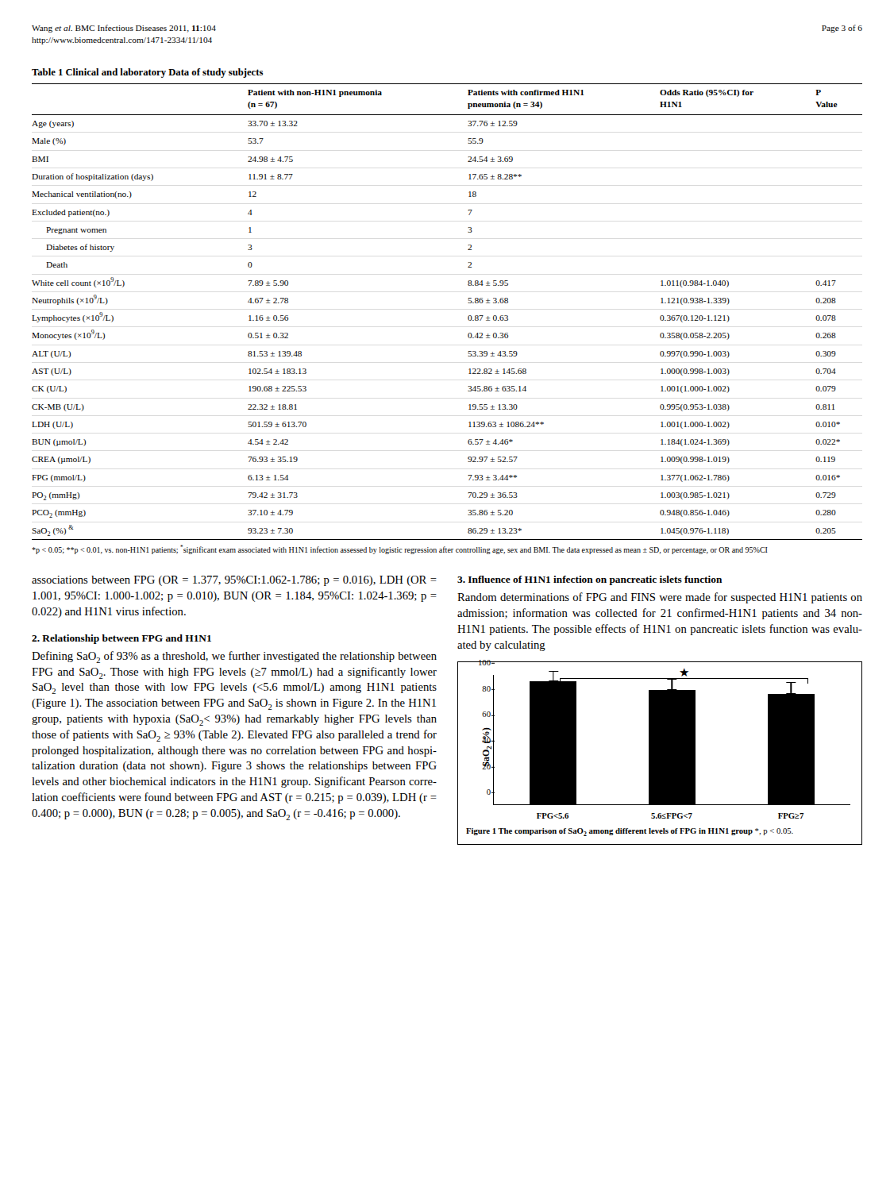Wang et al. BMC Infectious Diseases 2011, 11:104
http://www.biomedcentral.com/1471-2334/11/104
Page 3 of 6
Table 1 Clinical and laboratory Data of study subjects
| | Patient with non-H1N1 pneumonia (n = 67) | Patients with confirmed H1N1 pneumonia (n = 34) | Odds Ratio (95%CI) for H1N1 | P Value |
| --- | --- | --- | --- | --- |
| Age (years) | 33.70 ± 13.32 | 37.76 ± 12.59 | | |
| Male (%) | 53.7 | 55.9 | | |
| BMI | 24.98 ± 4.75 | 24.54 ± 3.69 | | |
| Duration of hospitalization (days) | 11.91 ± 8.77 | 17.65 ± 8.28** | | |
| Mechanical ventilation(no.) | 12 | 18 | | |
| Excluded patient(no.) | 4 | 7 | | |
| Pregnant women | 1 | 3 | | |
| Diabetes of history | 3 | 2 | | |
| Death | 0 | 2 | | |
| White cell count (×10 9 /L) | 7.89 ± 5.90 | 8.84 ± 5.95 | 1.011(0.984-1.040) | 0.417 |
| Neutrophils (×10 9 /L) | 4.67 ± 2.78 | 5.86 ± 3.68 | 1.121(0.938-1.339) | 0.208 |
| Lymphocytes (×10 9 /L) | 1.16 ± 0.56 | 0.87 ± 0.63 | 0.367(0.120-1.121) | 0.078 |
| Monocytes (×10 9 /L) | 0.51 ± 0.32 | 0.42 ± 0.36 | 0.358(0.058-2.205) | 0.268 |
| ALT (U/L) | 81.53 ± 139.48 | 53.39 ± 43.59 | 0.997(0.990-1.003) | 0.309 |
| AST (U/L) | 102.54 ± 183.13 | 122.82 ± 145.68 | 1.000(0.998-1.003) | 0.704 |
| CK (U/L) | 190.68 ± 225.53 | 345.86 ± 635.14 | 1.001(1.000-1.002) | 0.079 |
| CK-MB (U/L) | 22.32 ± 18.81 | 19.55 ± 13.30 | 0.995(0.953-1.038) | 0.811 |
| LDH (U/L) | 501.59 ± 613.70 | 1139.63 ± 1086.24** | 1.001(1.000-1.002) | 0.010* |
| BUN (µmol/L) | 4.54 ± 2.42 | 6.57 ± 4.46* | 1.184(1.024-1.369) | 0.022* |
| CREA (µmol/L) | 76.93 ± 35.19 | 92.97 ± 52.57 | 1.009(0.998-1.019) | 0.119 |
| FPG (mmol/L) | 6.13 ± 1.54 | 7.93 ± 3.44** | 1.377(1.062-1.786) | 0.016* |
| PO 2 (mmHg) | 79.42 ± 31.73 | 70.29 ± 36.53 | 1.003(0.985-1.021) | 0.729 |
| PCO 2 (mmHg) | 37.10 ± 4.79 | 35.86 ± 5.20 | 0.948(0.856-1.046) | 0.280 |
| SaO 2 (%) & | 93.23 ± 7.30 | 86.29 ± 13.23* | 1.045(0.976-1.118) | 0.205 |
*p < 0.05; **p < 0.01, vs. non-H1N1 patients; *significant exam associated with H1N1 infection assessed by logistic regression after controlling age, sex and BMI. The data expressed as mean ± SD, or percentage, or OR and 95%CI
associations between FPG (OR = 1.377, 95%CI:1.062-1.786; p = 0.016), LDH (OR = 1.001, 95%CI: 1.000-1.002; p = 0.010), BUN (OR = 1.184, 95%CI: 1.024-1.369; p = 0.022) and H1N1 virus infection.
2. Relationship between FPG and H1N1
Defining SaO2 of 93% as a threshold, we further investigated the relationship between FPG and SaO2. Those with high FPG levels (≥7 mmol/L) had a significantly lower SaO2 level than those with low FPG levels (<5.6 mmol/L) among H1N1 patients (Figure 1). The association between FPG and SaO2 is shown in Figure 2. In the H1N1 group, patients with hypoxia (SaO2< 93%) had remarkably higher FPG levels than those of patients with SaO2 ≥ 93% (Table 2). Elevated FPG also paralleled a trend for prolonged hospitalization, although there was no correlation between FPG and hospitalization duration (data not shown). Figure 3 shows the relationships between FPG levels and other biochemical indicators in the H1N1 group. Significant Pearson correlation coefficients were found between FPG and AST (r = 0.215; p = 0.039), LDH (r = 0.400; p = 0.000), BUN (r = 0.28; p = 0.005), and SaO2 (r = -0.416; p = 0.000).
3. Influence of H1N1 infection on pancreatic islets function
Random determinations of FPG and FINS were made for suspected H1N1 patients on admission; information was collected for 21 confirmed-H1N1 patients and 34 non-H1N1 patients. The possible effects of H1N1 on pancreatic islets function was evaluated by calculating
SaO2 (%)
★
100
80
60
40
20
0
FPG<5.6 5.6≤FPG<7 FPG≥7
Figure 1 The comparison of SaO2 among different levels of FPG in H1N1 group *, p < 0.05.